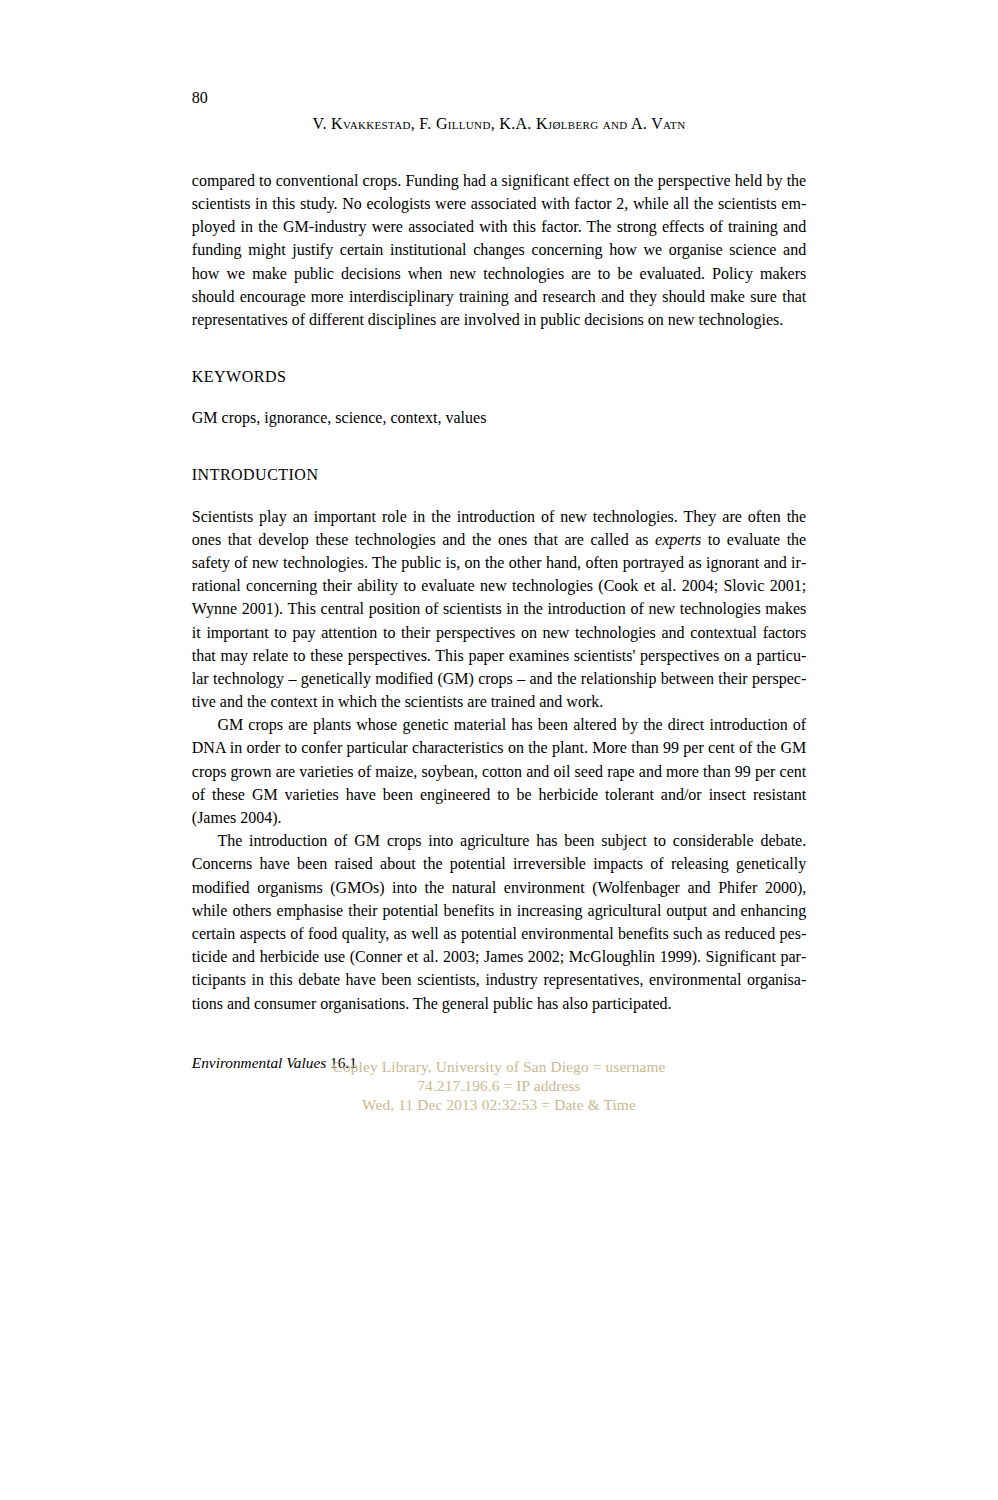80
V. Kvakkestad, F. Gillund, K.A. Kjølberg and A. Vatn
compared to conventional crops. Funding had a significant effect on the perspective held by the scientists in this study. No ecologists were associated with factor 2, while all the scientists employed in the GM-industry were associated with this factor. The strong effects of training and funding might justify certain institutional changes concerning how we organise science and how we make public decisions when new technologies are to be evaluated. Policy makers should encourage more interdisciplinary training and research and they should make sure that representatives of different disciplines are involved in public decisions on new technologies.
KEYWORDS
GM crops, ignorance, science, context, values
INTRODUCTION
Scientists play an important role in the introduction of new technologies. They are often the ones that develop these technologies and the ones that are called as experts to evaluate the safety of new technologies. The public is, on the other hand, often portrayed as ignorant and irrational concerning their ability to evaluate new technologies (Cook et al. 2004; Slovic 2001; Wynne 2001). This central position of scientists in the introduction of new technologies makes it important to pay attention to their perspectives on new technologies and contextual factors that may relate to these perspectives. This paper examines scientists' perspectives on a particular technology – genetically modified (GM) crops – and the relationship between their perspective and the context in which the scientists are trained and work.
GM crops are plants whose genetic material has been altered by the direct introduction of DNA in order to confer particular characteristics on the plant. More than 99 per cent of the GM crops grown are varieties of maize, soybean, cotton and oil seed rape and more than 99 per cent of these GM varieties have been engineered to be herbicide tolerant and/or insect resistant (James 2004).
The introduction of GM crops into agriculture has been subject to considerable debate. Concerns have been raised about the potential irreversible impacts of releasing genetically modified organisms (GMOs) into the natural environment (Wolfenbager and Phifer 2000), while others emphasise their potential benefits in increasing agricultural output and enhancing certain aspects of food quality, as well as potential environmental benefits such as reduced pesticide and herbicide use (Conner et al. 2003; James 2002; McGloughlin 1999). Significant participants in this debate have been scientists, industry representatives, environmental organisations and consumer organisations. The general public has also participated.
Environmental Values 16.1
Copley Library, University of San Diego = username 74.217.196.6 = IP address Wed, 11 Dec 2013 02:32:53 = Date & Time